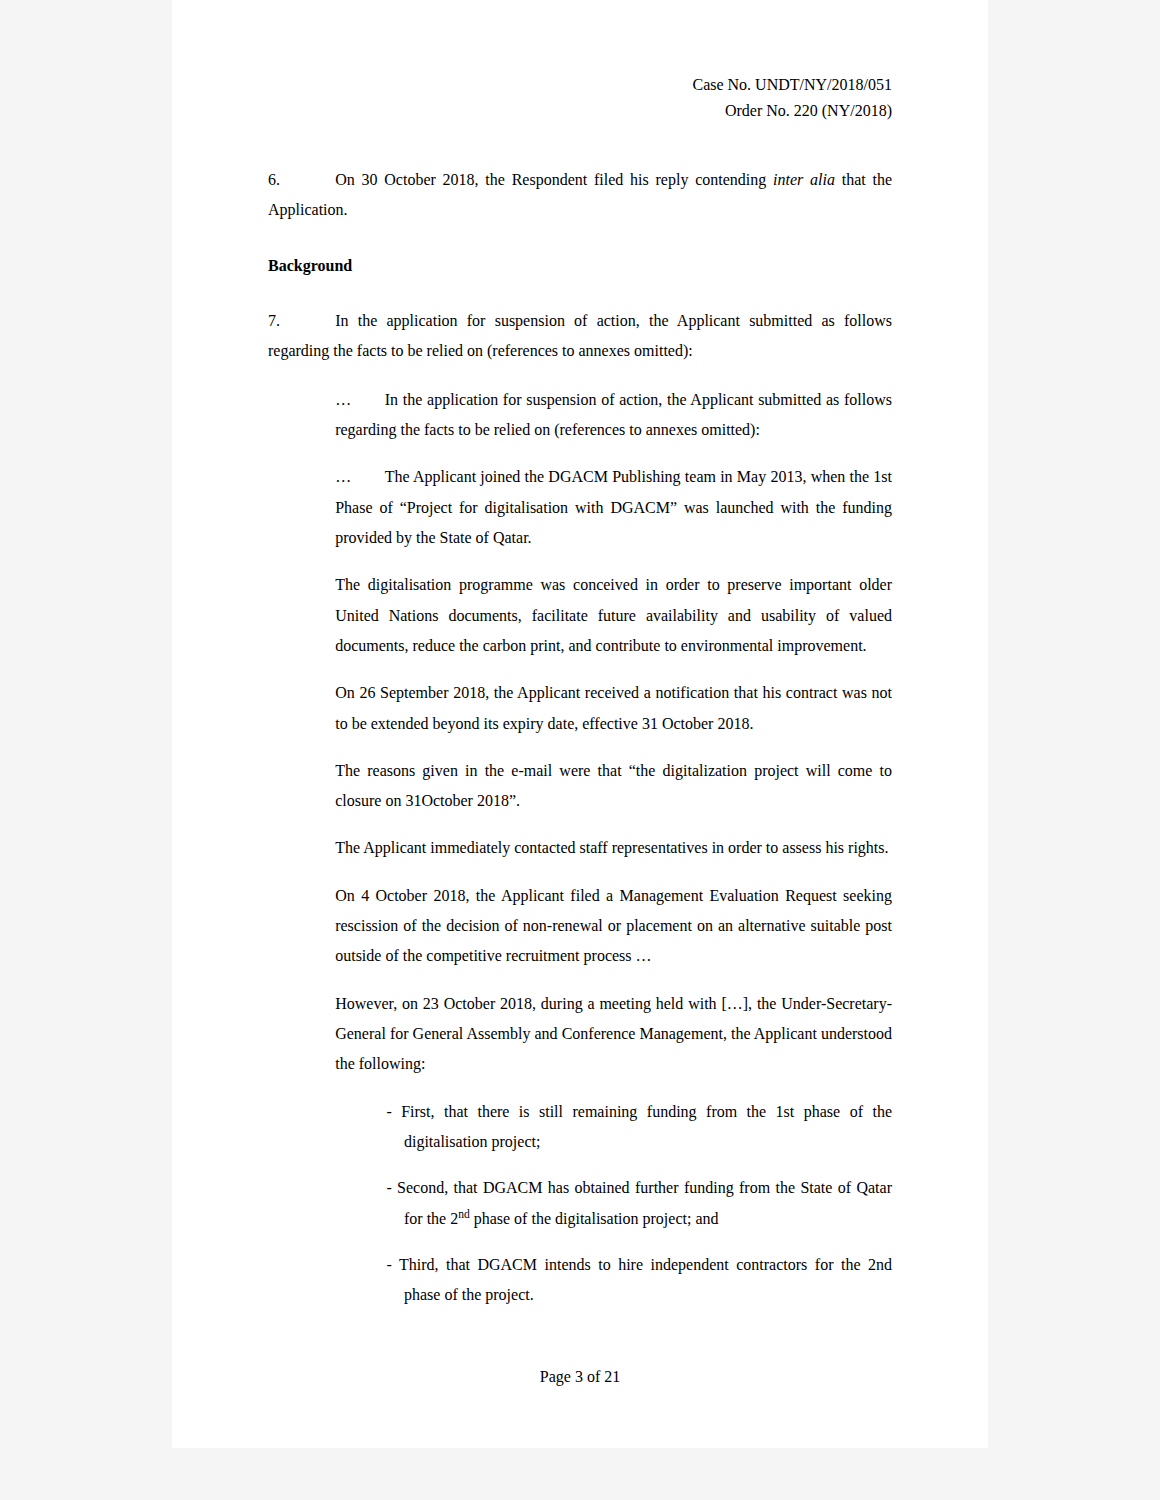Case No. UNDT/NY/2018/051
Order No. 220 (NY/2018)
6. On 30 October 2018, the Respondent filed his reply contending inter alia that the Application.
Background
7. In the application for suspension of action, the Applicant submitted as follows regarding the facts to be relied on (references to annexes omitted):
…In the application for suspension of action, the Applicant submitted as follows regarding the facts to be relied on (references to annexes omitted):
…The Applicant joined the DGACM Publishing team in May 2013, when the 1st Phase of “Project for digitalisation with DGACM” was launched with the funding provided by the State of Qatar.
The digitalisation programme was conceived in order to preserve important older United Nations documents, facilitate future availability and usability of valued documents, reduce the carbon print, and contribute to environmental improvement.
On 26 September 2018, the Applicant received a notification that his contract was not to be extended beyond its expiry date, effective 31 October 2018.
The reasons given in the e-mail were that “the digitalization project will come to closure on 31October 2018”.
The Applicant immediately contacted staff representatives in order to assess his rights.
On 4 October 2018, the Applicant filed a Management Evaluation Request seeking rescission of the decision of non-renewal or placement on an alternative suitable post outside of the competitive recruitment process …
However, on 23 October 2018, during a meeting held with […], the Under-Secretary-General for General Assembly and Conference Management, the Applicant understood the following:
- First, that there is still remaining funding from the 1st phase of the digitalisation project;
- Second, that DGACM has obtained further funding from the State of Qatar for the 2nd phase of the digitalisation project; and
- Third, that DGACM intends to hire independent contractors for the 2nd phase of the project.
Page 3 of 21